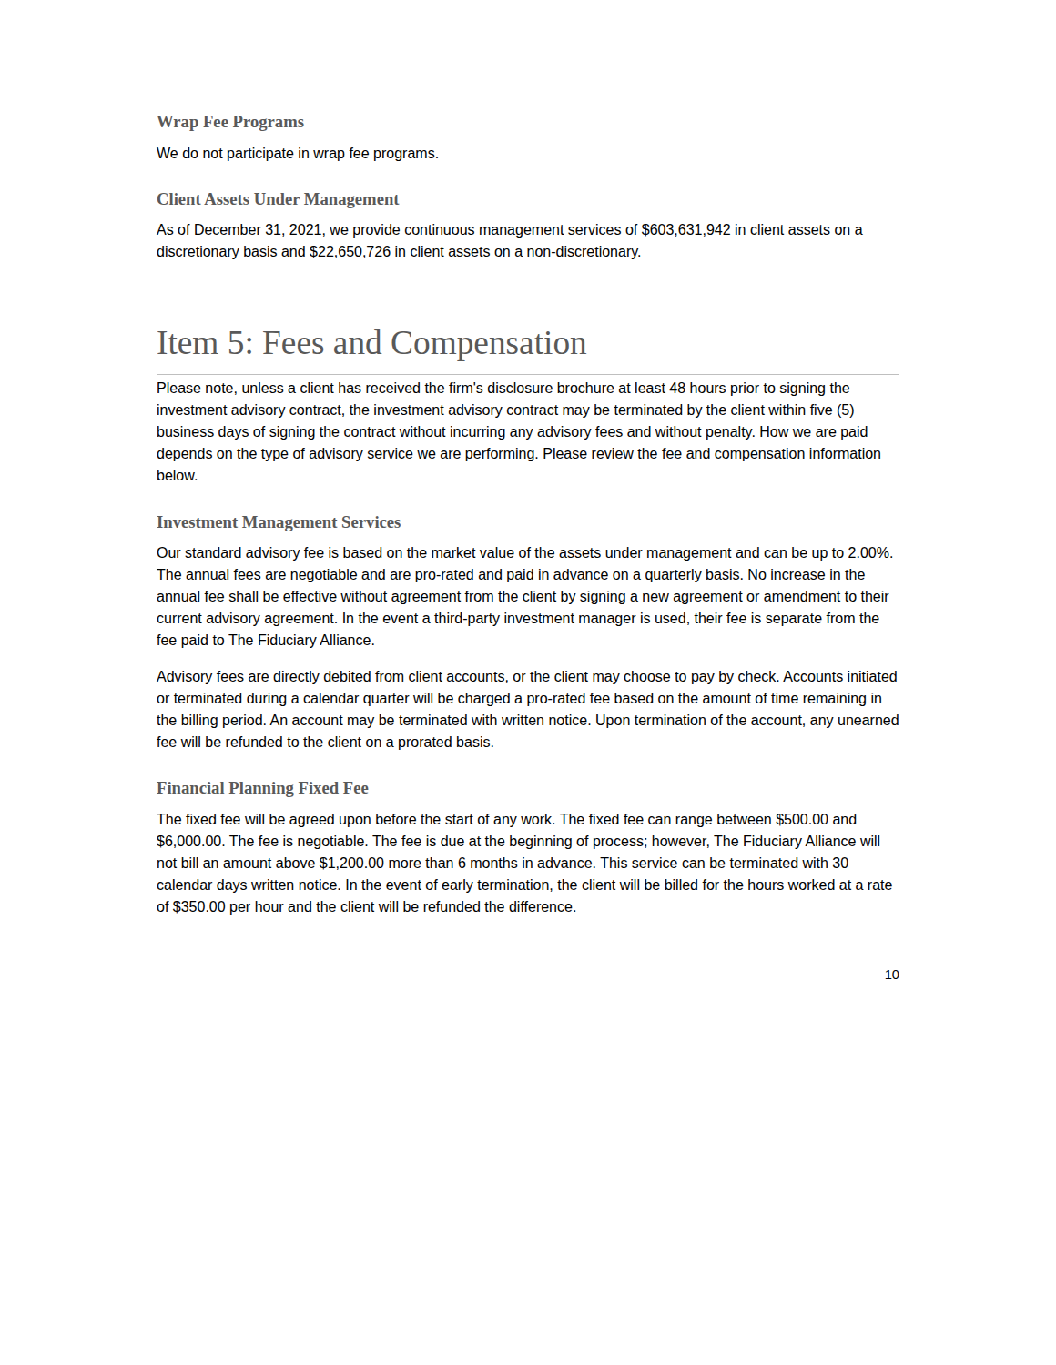Wrap Fee Programs
We do not participate in wrap fee programs.
Client Assets Under Management
As of December 31, 2021, we provide continuous management services of $603,631,942 in client assets on a discretionary basis and $22,650,726 in client assets on a non-discretionary.
Item 5: Fees and Compensation
Please note, unless a client has received the firm's disclosure brochure at least 48 hours prior to signing the investment advisory contract, the investment advisory contract may be terminated by the client within five (5) business days of signing the contract without incurring any advisory fees and without penalty. How we are paid depends on the type of advisory service we are performing. Please review the fee and compensation information below.
Investment Management Services
Our standard advisory fee is based on the market value of the assets under management and can be up to 2.00%. The annual fees are negotiable and are pro-rated and paid in advance on a quarterly basis. No increase in the annual fee shall be effective without agreement from the client by signing a new agreement or amendment to their current advisory agreement. In the event a third-party investment manager is used, their fee is separate from the fee paid to The Fiduciary Alliance.
Advisory fees are directly debited from client accounts, or the client may choose to pay by check. Accounts initiated or terminated during a calendar quarter will be charged a pro-rated fee based on the amount of time remaining in the billing period. An account may be terminated with written notice. Upon termination of the account, any unearned fee will be refunded to the client on a prorated basis.
Financial Planning Fixed Fee
The fixed fee will be agreed upon before the start of any work. The fixed fee can range between $500.00 and $6,000.00. The fee is negotiable. The fee is due at the beginning of process; however, The Fiduciary Alliance will not bill an amount above $1,200.00 more than 6 months in advance. This service can be terminated with 30 calendar days written notice. In the event of early termination, the client will be billed for the hours worked at a rate of $350.00 per hour and the client will be refunded the difference.
10